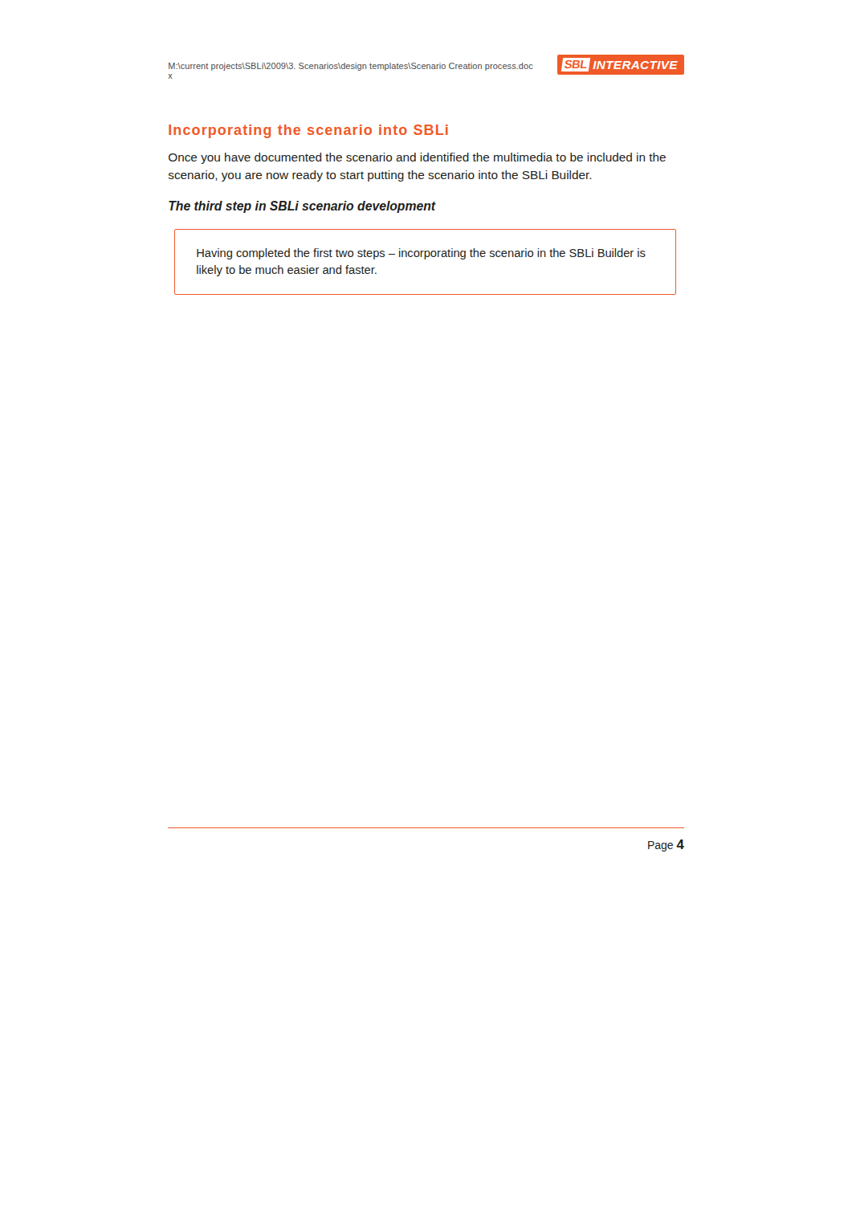M:\current projects\SBLi\2009\3. Scenarios\design templates\Scenario Creation process.docx
SBL INTERACTIVE
Incorporating the scenario into SBLi
Once you have documented the scenario and identified the multimedia to be included in the scenario, you are now ready to start putting the scenario into the SBLi Builder.
The third step in SBLi scenario development
Having completed the first two steps – incorporating the scenario in the SBLi Builder is likely to be much easier and faster.
Page 4